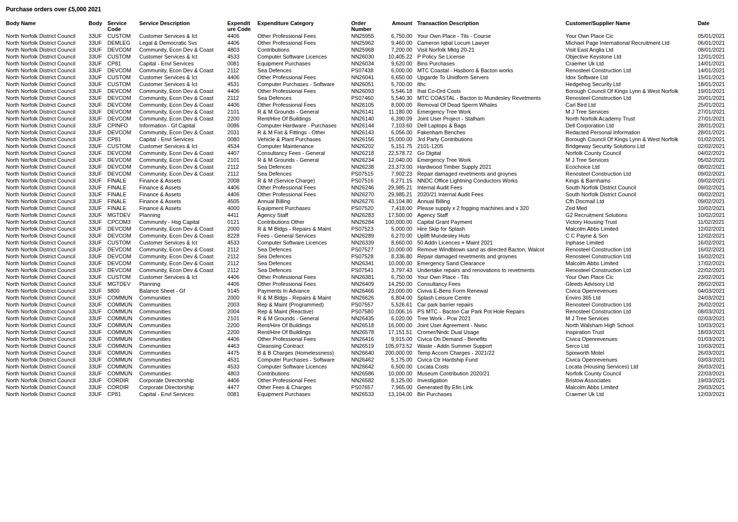Purchase orders over £5,000 2021
| Body Name | Body | Service Code | Service Description | Expendit ure Code | Expenditure Category | Order Number | Amount | Transaction Description | Customer/Supplier Name | Date |
| --- | --- | --- | --- | --- | --- | --- | --- | --- | --- | --- |
| North Norfolk District Council | 33UF | CUSTOM | Customer Services & Ict | 4406 | Other Professional Fees | NN25955 | 6,750.00 | Your Own Place - Tils - Course | Your Own Place Cic | 05/01/2021 |
| North Norfolk District Council | 33UF | DEMLEG | Legal & Democratic Svs | 4406 | Other Professional Fees | NN25962 | 9,460.00 | Cameron Iqbal Locum Lawyer | Michael Page International Recruitment Ltd | 06/01/2021 |
| North Norfolk District Council | 33UF | DEVCOM | Community, Econ Dev & Coast | 4803 | Contributions | NN25968 | 7,200.00 | Visit Norfolk Mktg 20-21 | Visit East Anglia Ltd | 08/01/2021 |
| North Norfolk District Council | 33UF | CUSTOM | Customer Services & Ict | 4533 | Computer Software Licences | NN26030 | 10,405.22 | P Policy Se License | Objective Keystone Ltd | 12/01/2021 |
| North Norfolk District Council | 33UF | CP81 | Capital - Envl Services | 0081 | Equipment Purchases | NN26034 | 9,620.00 | Bins Purchases | Craemer Uk Ltd | 14/01/2021 |
| North Norfolk District Council | 33UF | DEVCOM | Community, Econ Dev & Coast | 2112 | Sea Defences | PS07438 | 6,000.00 | MTC Coastal - Hasboro & Bacton works | Renosteel Construction Ltd | 14/01/2021 |
| North Norfolk District Council | 33UF | CUSTOM | Customer Services & Ict | 4406 | Other Professional Fees | NN26041 | 6,650.00 | Upgarde To Unidform Servers | Idox Software Ltd | 15/01/2021 |
| North Norfolk District Council | 33UF | CUSTOM | Customer Services & Ict | 4531 | Computer Purchases - Software | NN26051 | 5,700.00 | Ithc | Hedgehog Security Ltd | 18/01/2021 |
| North Norfolk District Council | 33UF | DEVCOM | Community, Econ Dev & Coast | 4406 | Other Professional Fees | NN26093 | 5,546.18 | Ihat Co-Ord Costs | Borough Council Of Kings Lynn & West Norfolk | 19/01/2021 |
| North Norfolk District Council | 33UF | DEVCOM | Community, Econ Dev & Coast | 2112 | Sea Defences | PS07460 | 5,540.30 | MTC COASTAL - Bacton to Mundesley Revetments | Renosteel Construction Ltd | 20/01/2021 |
| North Norfolk District Council | 33UF | DEVCOM | Community, Econ Dev & Coast | 4406 | Other Professional Fees | NN26105 | 8,000.00 | Removal Of Dead Sperm Whales | Carl Bird Ltd | 25/01/2021 |
| North Norfolk District Council | 33UF | DEVCOM | Community, Econ Dev & Coast | 2101 | R & M Grounds - General | NN26141 | 11,180.00 | Emergency Tree Work | M J Tree Services | 27/01/2021 |
| North Norfolk District Council | 33UF | DEVCOM | Community, Econ Dev & Coast | 2200 | Rent/Hire Of Buildings | NN26140 | 6,390.09 | Joint User Project - Stalham | North Norfolk Academy Trust | 27/01/2021 |
| North Norfolk District Council | 33UF | CPINFO | Information - Gf Capital | 0086 | Computer Hardware - Purchases | NN26144 | 7,103.60 | Dell Laptops & Bags | Dell Corporation Ltd | 28/01/2021 |
| North Norfolk District Council | 33UF | DEVCOM | Community, Econ Dev & Coast | 2031 | R & M Fixt & Fittings - Other | NN26143 | 6,056.00 | Fakenham Benches | Redacted Personal Information | 28/01/2021 |
| North Norfolk District Council | 33UF | CP81 | Capital - Envl Services | 0080 | Vehicle & Plant Purchases | NN26156 | 15,000.00 | 3rd Party Contributions | Borough Council Of Kings Lynn & West Norfolk | 01/02/2021 |
| North Norfolk District Council | 33UF | CUSTOM | Customer Services & Ict | 4534 | Computer Maintenance | NN26202 | 5,151.75 | 2101-1205 | Bridgeway Security Solutions Ltd | 02/02/2021 |
| North Norfolk District Council | 33UF | DEVCOM | Community, Econ Dev & Coast | 4407 | Consultancy Fees - General | NN26218 | 22,578.72 | Go Digital | Norfolk County Council | 04/02/2021 |
| North Norfolk District Council | 33UF | DEVCOM | Community, Econ Dev & Coast | 2101 | R & M Grounds - General | NN26234 | 12,040.00 | Emergency Tree Work | M J Tree Services | 05/02/2021 |
| North Norfolk District Council | 33UF | DEVCOM | Community, Econ Dev & Coast | 2112 | Sea Defences | NN26238 | 23,373.00 | Hardwood Timber Supply 2021 | Ecochoice Ltd | 08/02/2021 |
| North Norfolk District Council | 33UF | DEVCOM | Community, Econ Dev & Coast | 2112 | Sea Defences | PS07515 | 7,902.23 | Repair damaged revetments and groynes | Renosteel Construction Ltd | 09/02/2021 |
| North Norfolk District Council | 33UF | FINALE | Finance & Assets | 2008 | R & M (Service Charge) | PS07516 | 6,271.15 | NNDC Office Lightning Conductors Works | Kings & Barnhams | 09/02/2021 |
| North Norfolk District Council | 33UF | FINALE | Finance & Assets | 4406 | Other Professional Fees | NN26246 | 29,985.21 | Internal Audit Fees | South Norfolk District Council | 09/02/2021 |
| North Norfolk District Council | 33UF | FINALE | Finance & Assets | 4406 | Other Professional Fees | NN26270 | 29,985.21 | 2020/21 Internal Audit Fees | South Norfolk District Council | 09/02/2021 |
| North Norfolk District Council | 33UF | FINALE | Finance & Assets | 4505 | Annual Billing | NN26276 | 43,104.80 | Annual Billing | Cfh Docmail Ltd | 09/02/2021 |
| North Norfolk District Council | 33UF | FINALE | Finance & Assets | 4000 | Equipment Purchases | PS07520 | 7,418.00 | Please supply x 2 fogging machines and x 320 | Zed Med | 10/02/2021 |
| North Norfolk District Council | 33UF | MGTDEV | Planning | 4411 | Agency Staff | NN26283 | 17,500.00 | Agency Staff | G2 Recruitment Solutions | 10/02/2021 |
| North Norfolk District Council | 33UF | CPCOM3 | Community - Hsg Capital | 0121 | Contributions Other | NN26284 | 100,000.00 | Capital Grant Payment | Victory Housing Trust | 11/02/2021 |
| North Norfolk District Council | 33UF | DEVCOM | Community, Econ Dev & Coast | 2000 | R & M Bldgs - Repairs & Maint | PS07523 | 5,000.00 | Hire Skip for Splash | Malcolm Abbs Limited | 12/02/2021 |
| North Norfolk District Council | 33UF | DEVCOM | Community, Econ Dev & Coast | 8228 | Fees - General Services | NN26289 | 6,270.00 | Uplift Mundesley Huts | C C Payne & Son | 12/02/2021 |
| North Norfolk District Council | 33UF | CUSTOM | Customer Services & Ict | 4533 | Computer Software Licences | NN26339 | 8,660.00 | 50 Addn Licences + Maint 2021 | Inphase Limited | 16/02/2021 |
| North Norfolk District Council | 33UF | DEVCOM | Community, Econ Dev & Coast | 2112 | Sea Defences | PS07527 | 10,000.00 | Remove Windblown sand as directed Bacton, Walcot | Renosteel Construction Ltd | 16/02/2021 |
| North Norfolk District Council | 33UF | DEVCOM | Community, Econ Dev & Coast | 2112 | Sea Defences | PS07528 | 8,336.80 | Repair damaged revetments and groynes | Renosteel Construction Ltd | 16/02/2021 |
| North Norfolk District Council | 33UF | DEVCOM | Community, Econ Dev & Coast | 2112 | Sea Defences | NN26341 | 10,000.00 | Emergency Sand Clearance | Malcolm Abbs Limited | 17/02/2021 |
| North Norfolk District Council | 33UF | DEVCOM | Community, Econ Dev & Coast | 2112 | Sea Defences | PS07541 | 3,797.43 | Undertake repairs and renovations to revetments | Renosteel Construction Ltd | 22/02/2021 |
| North Norfolk District Council | 33UF | CUSTOM | Customer Services & Ict | 4406 | Other Professional Fees | NN26381 | 6,750.00 | Your Own Place - Tils | Your Own Place Cic | 23/02/2021 |
| North Norfolk District Council | 33UF | MGTDEV | Planning | 4406 | Other Professional Fees | NN26409 | 14,250.00 | Consultancy Fees | Gleeds Advisory Ltd | 28/02/2021 |
| North Norfolk District Council | 33UF | 9800 | Balance Sheet - Gf | 9145 | Payments In Advance | NN26466 | 23,000.00 | Civiva E-Bens Form Renewal | Civica Openrevenues | 04/03/2021 |
| North Norfolk District Council | 33UF | COMMUN | Communities | 2000 | R & M Bldgs - Repairs & Maint | NN26626 | 6,804.00 | Splash Leisure Centre | Enviro 365 Ltd | 24/03/2021 |
| North Norfolk District Council | 33UF | COMMUN | Communities | 2003 | Rep & Maint (Programmed) | PS07557 | 5,526.61 | Car park barrier repairs | Renosteel Construction Ltd | 26/02/2021 |
| North Norfolk District Council | 33UF | COMMUN | Communities | 2004 | Rep & Maint (Reactive) | PS07580 | 10,006.16 | PS MTC - Bacton Car Park Pot Hole Repairs | Renosteel Construction Ltd | 08/03/2021 |
| North Norfolk District Council | 33UF | COMMUN | Communities | 2101 | R & M Grounds - General | NN26435 | 6,020.00 | Tree Work - Pcw 2021 | M J Tree Services | 02/03/2021 |
| North Norfolk District Council | 33UF | COMMUN | Communities | 2200 | Rent/Hire Of Buildings | NN26518 | 16,000.00 | Joint User Agreement - Nwsc | North Walsham High School | 10/03/2021 |
| North Norfolk District Council | 33UF | COMMUN | Communities | 2200 | Rent/Hire Of Buildings | NN26578 | 17,151.51 | Cromer/Nndc Dual Usage | Inspiration Trust | 18/03/2021 |
| North Norfolk District Council | 33UF | COMMUN | Communities | 4406 | Other Professional Fees | NN26416 | 9,915.00 | Civica On Demand - Benefits | Civica Openrevenues | 01/03/2021 |
| North Norfolk District Council | 33UF | COMMUN | Communities | 4463 | Cleansing Contract | NN26519 | 105,973.52 | Waste - Addn Summer Support | Serco Ltd | 10/03/2021 |
| North Norfolk District Council | 33UF | COMMUN | Communities | 4475 | B & B Charges (Homelessness) | NN26640 | 200,000.00 | Temp Accom Charges - 2021/22 | Spixworth Motel | 26/03/2021 |
| North Norfolk District Council | 33UF | COMMUN | Communities | 4531 | Computer Purchases - Software | NN26462 | 5,175.00 | Civica Ctr Hardship Fund | Civica Openrevenues | 03/03/2021 |
| North Norfolk District Council | 33UF | COMMUN | Communities | 4533 | Computer Software Licences | NN26642 | 6,500.00 | Locata Costs | Locata (Housing Services) Ltd | 26/03/2021 |
| North Norfolk District Council | 33UF | COMMUN | Communities | 4803 | Contributions | NN26586 | 10,000.00 | Museum Contribution 2020/21 | Norfolk County Council | 22/03/2021 |
| North Norfolk District Council | 33UF | CORDIR | Corporate Directorship | 4406 | Other Professional Fees | NN26582 | 8,125.00 | Investigation | Bristow Associates | 19/03/2021 |
| North Norfolk District Council | 33UF | CORDIR | Corporate Directorship | 4477 | Other Fees & Charges | PS07657 | 7,965.00 | Generated By Efin Link | Malcolm Abbs Limited | 29/03/2021 |
| North Norfolk District Council | 33UF | CP81 | Capital - Envl Services | 0081 | Equipment Purchases | NN26533 | 13,104.00 | Bin Purchases | Craemer Uk Ltd | 12/03/2021 |